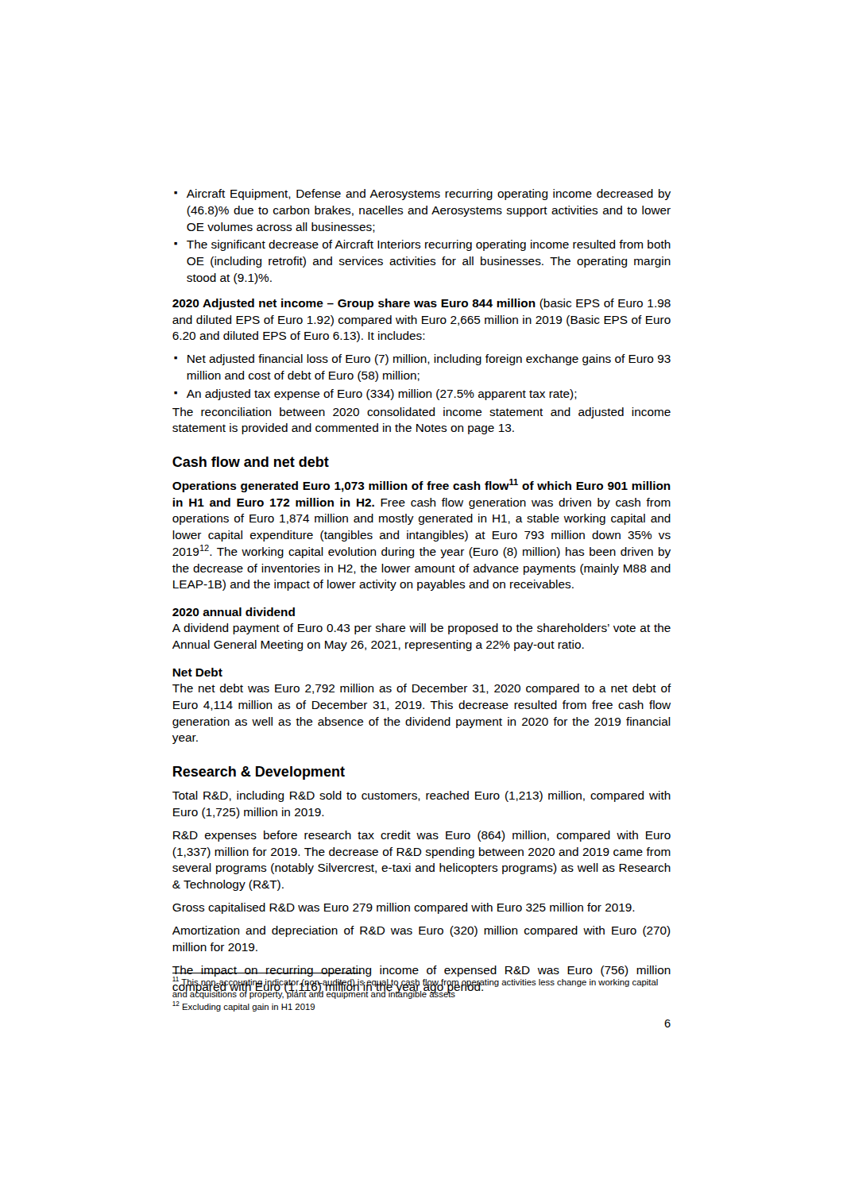Aircraft Equipment, Defense and Aerosystems recurring operating income decreased by (46.8)% due to carbon brakes, nacelles and Aerosystems support activities and to lower OE volumes across all businesses;
The significant decrease of Aircraft Interiors recurring operating income resulted from both OE (including retrofit) and services activities for all businesses. The operating margin stood at (9.1)%.
2020 Adjusted net income – Group share was Euro 844 million (basic EPS of Euro 1.98 and diluted EPS of Euro 1.92) compared with Euro 2,665 million in 2019 (Basic EPS of Euro 6.20 and diluted EPS of Euro 6.13). It includes:
Net adjusted financial loss of Euro (7) million, including foreign exchange gains of Euro 93 million and cost of debt of Euro (58) million;
An adjusted tax expense of Euro (334) million (27.5% apparent tax rate);
The reconciliation between 2020 consolidated income statement and adjusted income statement is provided and commented in the Notes on page 13.
Cash flow and net debt
Operations generated Euro 1,073 million of free cash flow11 of which Euro 901 million in H1 and Euro 172 million in H2. Free cash flow generation was driven by cash from operations of Euro 1,874 million and mostly generated in H1, a stable working capital and lower capital expenditure (tangibles and intangibles) at Euro 793 million down 35% vs 201912. The working capital evolution during the year (Euro (8) million) has been driven by the decrease of inventories in H2, the lower amount of advance payments (mainly M88 and LEAP-1B) and the impact of lower activity on payables and on receivables.
2020 annual dividend
A dividend payment of Euro 0.43 per share will be proposed to the shareholders’ vote at the Annual General Meeting on May 26, 2021, representing a 22% pay-out ratio.
Net Debt
The net debt was Euro 2,792 million as of December 31, 2020 compared to a net debt of Euro 4,114 million as of December 31, 2019. This decrease resulted from free cash flow generation as well as the absence of the dividend payment in 2020 for the 2019 financial year.
Research & Development
Total R&D, including R&D sold to customers, reached Euro (1,213) million, compared with Euro (1,725) million in 2019.
R&D expenses before research tax credit was Euro (864) million, compared with Euro (1,337) million for 2019. The decrease of R&D spending between 2020 and 2019 came from several programs (notably Silvercrest, e-taxi and helicopters programs) as well as Research & Technology (R&T).
Gross capitalised R&D was Euro 279 million compared with Euro 325 million for 2019.
Amortization and depreciation of R&D was Euro (320) million compared with Euro (270) million for 2019.
The impact on recurring operating income of expensed R&D was Euro (756) million compared with Euro (1,116) million in the year ago period.
11 This non-accounting indicator (non-audited) is equal to cash flow from operating activities less change in working capital and acquisitions of property, plant and equipment and intangible assets
12 Excluding capital gain in H1 2019
6